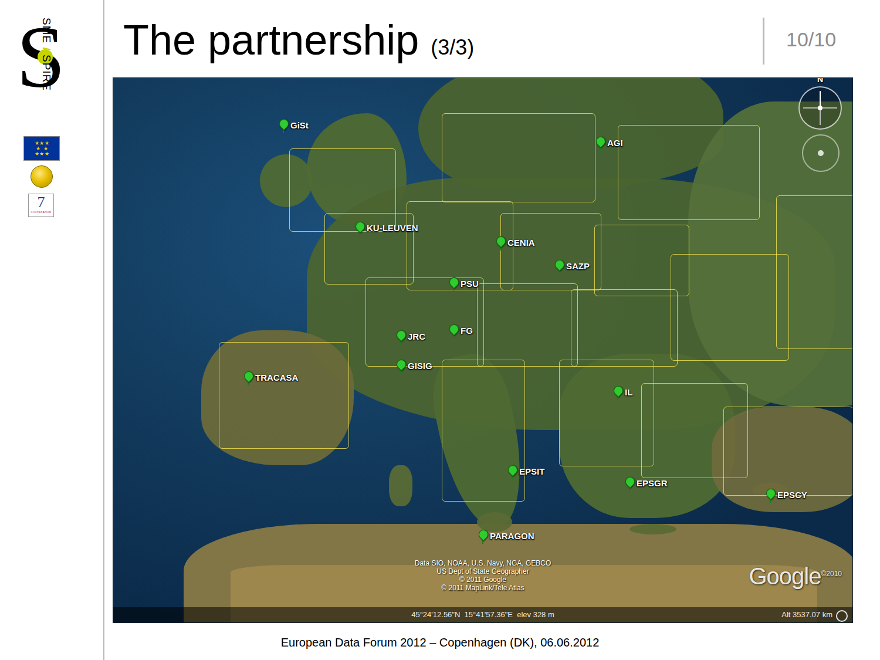S
SME / SPIRE
★ ★ ★
★ ★
★ ★ ★
7
COOPERATION
The partnership (3/3)
10/10
GiSt
AGI
KU-LEUVEN
CENIA
SAZP
PSU
JRC
FG
GISIG
TRACASA
IL
EPSIT
EPSGR
EPSCY
PARAGON
N
Data SIO, NOAA, U.S. Navy, NGA, GEBCO
US Dept of State Geographer
© 2011 Google
© 2011 MapLink/Tele Atlas
Google©2010
45°24'12.56"N 15°41'57.36"E elev 328 m
Alt 3537.07 km
European Data Forum 2012 – Copenhagen (DK), 06.06.2012